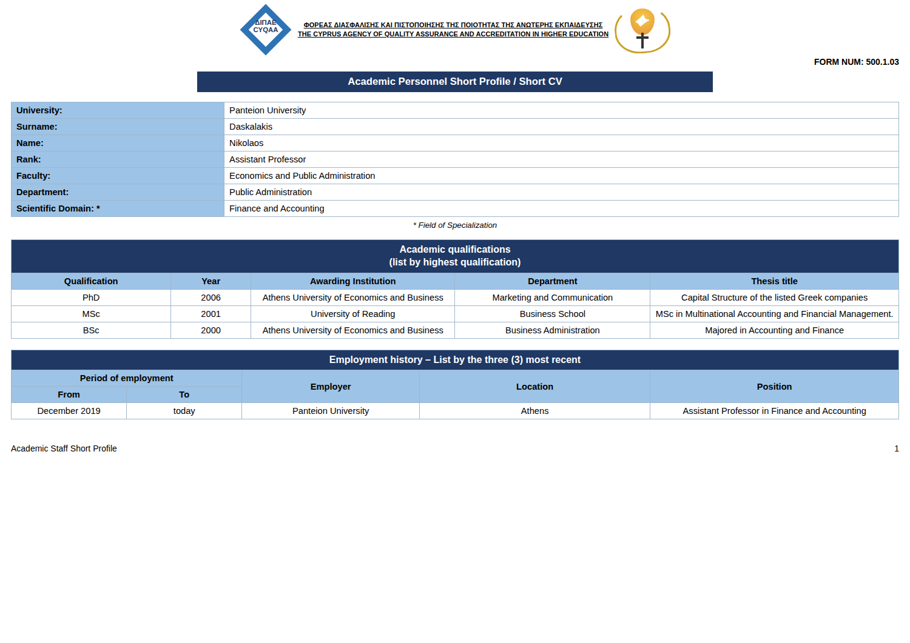ΔΙΠΑΕ
CYQAA
ΦΟΡΕΑΣ ΔΙΑΣΦΑΛΙΣΗΣ ΚΑΙ ΠΙΣΤΟΠΟΙΗΣΗΣ ΤΗΣ ΠΟΙΟΤΗΤΑΣ ΤΗΣ ΑΝΩΤΕΡΗΣ ΕΚΠΑΙΔΕΥΣΗΣ
THE CYPRUS AGENCY OF QUALITY ASSURANCE AND ACCREDITATION IN HIGHER EDUCATION
FORM NUM: 500.1.03
Academic Personnel Short Profile / Short CV
| University: | Panteion University |
| Surname: | Daskalakis |
| Name: | Nikolaos |
| Rank: | Assistant Professor |
| Faculty: | Economics and Public Administration |
| Department: | Public Administration |
| Scientific Domain: * | Finance and Accounting |
* Field of Specialization
| Academic qualifications (list by highest qualification) |
| Qualification | Year | Awarding Institution | Department | Thesis title |
| PhD | 2006 | Athens University of Economics and Business | Marketing and Communication | Capital Structure of the listed Greek companies |
| MSc | 2001 | University of Reading | Business School | MSc in Multinational Accounting and Financial Management. |
| BSc | 2000 | Athens University of Economics and Business | Business Administration | Majored in Accounting and Finance |
| Employment history – List by the three (3) most recent |
| Period of employment | Employer | Location | Position |
| From | To |
| December 2019 | today | Panteion University | Athens | Assistant Professor in Finance and Accounting |
Academic Staff Short Profile
1